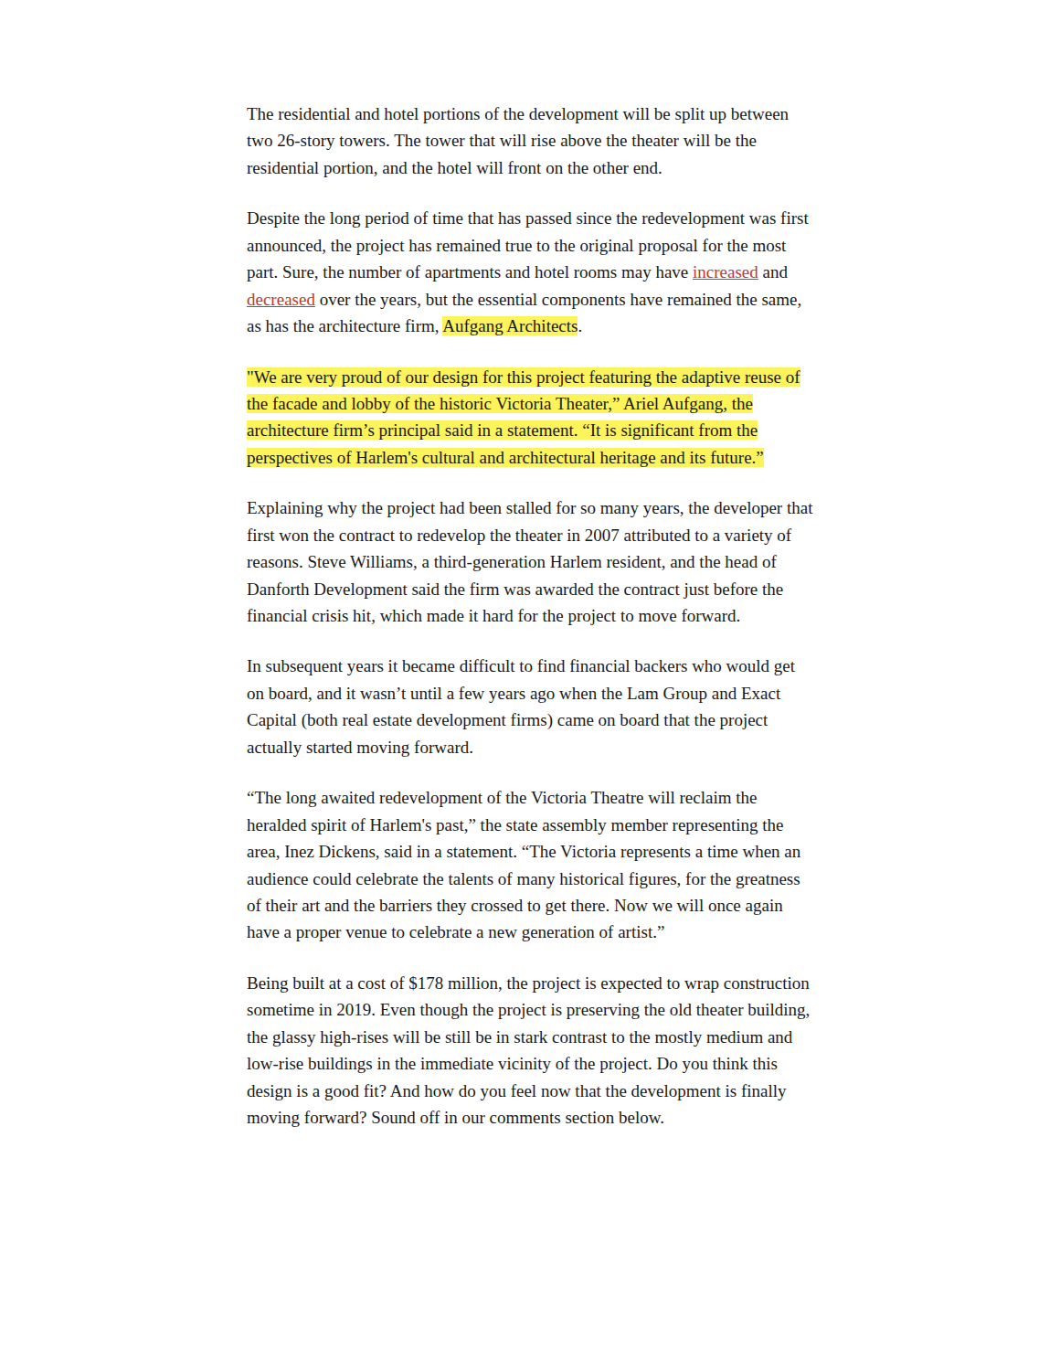The residential and hotel portions of the development will be split up between two 26-story towers. The tower that will rise above the theater will be the residential portion, and the hotel will front on the other end.
Despite the long period of time that has passed since the redevelopment was first announced, the project has remained true to the original proposal for the most part. Sure, the number of apartments and hotel rooms may have increased and decreased over the years, but the essential components have remained the same, as has the architecture firm, Aufgang Architects.
"We are very proud of our design for this project featuring the adaptive reuse of the facade and lobby of the historic Victoria Theater,” Ariel Aufgang, the architecture firm’s principal said in a statement. “It is significant from the perspectives of Harlem's cultural and architectural heritage and its future.”
Explaining why the project had been stalled for so many years, the developer that first won the contract to redevelop the theater in 2007 attributed to a variety of reasons. Steve Williams, a third-generation Harlem resident, and the head of Danforth Development said the firm was awarded the contract just before the financial crisis hit, which made it hard for the project to move forward.
In subsequent years it became difficult to find financial backers who would get on board, and it wasn’t until a few years ago when the Lam Group and Exact Capital (both real estate development firms) came on board that the project actually started moving forward.
“The long awaited redevelopment of the Victoria Theatre will reclaim the heralded spirit of Harlem's past,” the state assembly member representing the area, Inez Dickens, said in a statement. “The Victoria represents a time when an audience could celebrate the talents of many historical figures, for the greatness of their art and the barriers they crossed to get there. Now we will once again have a proper venue to celebrate a new generation of artist.”
Being built at a cost of $178 million, the project is expected to wrap construction sometime in 2019. Even though the project is preserving the old theater building, the glassy high-rises will be still be in stark contrast to the mostly medium and low-rise buildings in the immediate vicinity of the project. Do you think this design is a good fit? And how do you feel now that the development is finally moving forward? Sound off in our comments section below.